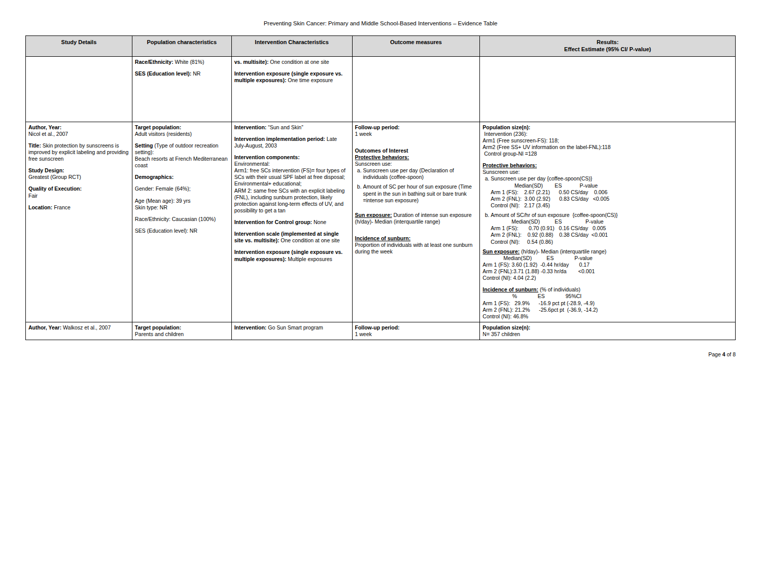Preventing Skin Cancer: Primary and Middle School-Based Interventions – Evidence Table
| Study Details | Population characteristics | Intervention Characteristics | Outcome measures | Results: Effect Estimate (95% CI/ P-value) |
| --- | --- | --- | --- | --- |
| | Race/Ethnicity: White (81%) SES (Education level): NR | vs. multisite): One condition at one site Intervention exposure (single exposure vs. multiple exposures): One time exposure | | |
| Author, Year: Nicol et al., 2007 Title: Skin protection by sunscreens is improved by explicit labeling and providing free sunscreen Study Design: Greatest (Group RCT) Quality of Execution: Fair Location: France | Target population: Adult visitors (residents) Setting (Type of outdoor recreation setting): Beach resorts at French Mediterranean coast Demographics: Gender: Female (64%); Age (Mean age): 39 yrs Skin type: NR Race/Ethnicity: Caucasian (100%) SES (Education level): NR | Intervention: “Sun and Skin” Intervention implementation period: Late July-August, 2003 Intervention components: Environmental: Arm1: free SCs intervention (FS)= four types of SCs with their usual SPF label at free disposal; Environmental+ educational; ARM 2: same free SCs with an explicit labeling (FNL), including sunburn protection, likely protection against long-term effects of UV, and possibility to get a tan Intervention for Control group: None Intervention scale (implemented at single site vs. multisite): One condition at one site Intervention exposure (single exposure vs. multiple exposures): Multiple exposures | Follow-up period: 1 week Outcomes of Interest Protective behaviors: Sunscreen use: Sunscreen use per day (Declaration of individuals (coffee-spoon) Amount of SC per hour of sun exposure (Time spent in the sun in bathing suit or bare trunk =intense sun exposure) Sun exposure: Duration of intense sun exposure (h/day)- Median (interquartile range) Incidence of sunburn: Proportion of individuals with at least one sunburn during the week | Population size(n): Intervention (236): Arm1 (Free sunscreen-FS): 118; Arm2 (Free SS+ UV information on the label-FNL):118 Control group-NI =128 Protective behaviors: Sunscreen use: Sunscreen use per day {coffee-spoon(CS)} Median(SD) ES P-value Arm 1 (FS): 2.67 (2.21) 0.50 CS/day 0.006 Arm 2 (FNL): 3.00 (2.92) 0.83 CS/day <0.005 Control (NI): 2.17 (3.45) Amount of SC/hr of sun exposure {coffee-spoon(CS)} Median(SD) ES P-value Arm 1 (FS): 0.70 (0.91) 0.16 CS/day 0.005 Arm 2 (FNL): 0.92 (0.88) 0.38 CS/day <0.001 Control (NI): 0.54 (0.86) Sun exposure: (h/day)- Median (interquartile range) Median(SD) ES P-value Arm 1 (FS): 3.60 (1.92) -0.44 hr/day 0.17 Arm 2 (FNL):3.71 (1.88) -0.33 hr/da <0.001 Control (NI): 4.04 (2.2) Incidence of sunburn: (% of individuals) % ES 95%CI Arm 1 (FS): 29.9% -16.9 pct pt (-28.9, -4.9) Arm 2 (FNL): 21.2% -25.6pct pt (-36.9, -14.2) Control (NI): 46.8% |
| Author, Year: Walkosz et al., 2007 | Target population: Parents and children | Intervention: Go Sun Smart program | Follow-up period: 1 week | Population size(n): N= 357 children |
Page 4 of 8